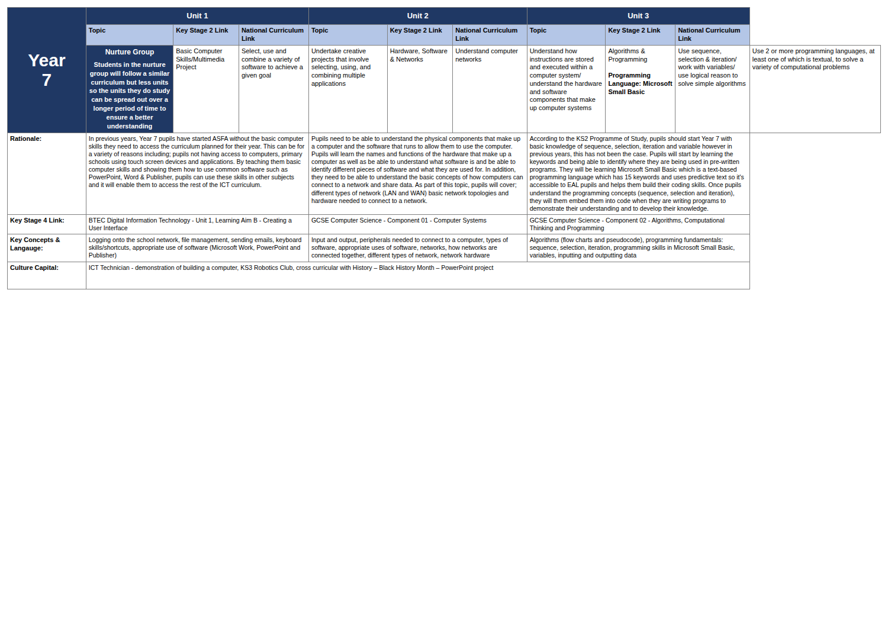| Year 7 | Unit 1 | Unit 2 | Unit 3 |
| Topic | Key Stage 2 Link | National Curriculum Link | Topic | Key Stage 2 Link | National Curriculum Link | Topic | Key Stage 2 Link | National Curriculum Link |
| Nurture Group Students in the nurture group will follow a similar curriculum but less units so the units they do study can be spread out over a longer period of time to ensure a better understanding | Basic Computer Skills/Multimedia Project | Select, use and combine a variety of software to achieve a given goal | Undertake creative projects that involve selecting, using, and combining multiple applications | Hardware, Software & Networks | Understand computer networks | Understand how instructions are stored and executed within a computer system/ understand the hardware and software components that make up computer systems | Algorithms & Programming Programming Language: Microsoft Small Basic | Use sequence, selection & iteration/ work with variables/ use logical reason to solve simple algorithms | Use 2 or more programming languages, at least one of which is textual, to solve a variety of computational problems |
| Rationale: | In previous years, Year 7 pupils have started ASFA without the basic computer skills they need to access the curriculum planned for their year. This can be for a variety of reasons including; pupils not having access to computers, primary schools using touch screen devices and applications. By teaching them basic computer skills and showing them how to use common software such as PowerPoint, Word & Publisher, pupils can use these skills in other subjects and it will enable them to access the rest of the ICT curriculum. | Pupils need to be able to understand the physical components that make up a computer and the software that runs to allow them to use the computer. Pupils will learn the names and functions of the hardware that make up a computer as well as be able to understand what software is and be able to identify different pieces of software and what they are used for. In addition, they need to be able to understand the basic concepts of how computers can connect to a network and share data. As part of this topic, pupils will cover; different types of network (LAN and WAN) basic network topologies and hardware needed to connect to a network. | According to the KS2 Programme of Study, pupils should start Year 7 with basic knowledge of sequence, selection, iteration and variable however in previous years, this has not been the case. Pupils will start by learning the keywords and being able to identify where they are being used in pre-written programs. They will be learning Microsoft Small Basic which is a text-based programming language which has 15 keywords and uses predictive text so it's accessible to EAL pupils and helps them build their coding skills. Once pupils understand the programming concepts (sequence, selection and iteration), they will them embed them into code when they are writing programs to demonstrate their understanding and to develop their knowledge. |
| Key Stage 4 Link: | BTEC Digital Information Technology - Unit 1, Learning Aim B - Creating a User Interface | GCSE Computer Science - Component 01 - Computer Systems | GCSE Computer Science - Component 02 - Algorithms, Computational Thinking and Programming |
| Key Concepts & Langauge: | Logging onto the school network, file management, sending emails, keyboard skills/shortcuts, appropriate use of software (Microsoft Work, PowerPoint and Publisher) | Input and output, peripherals needed to connect to a computer, types of software, appropriate uses of software, networks, how networks are connected together, different types of network, network hardware | Algorithms (flow charts and pseudocode), programming fundamentals: sequence, selection, iteration, programming skills in Microsoft Small Basic, variables, inputting and outputting data |
| Culture Capital: | ICT Technician - demonstration of building a computer, KS3 Robotics Club, cross curricular with History – Black History Month – PowerPoint project |